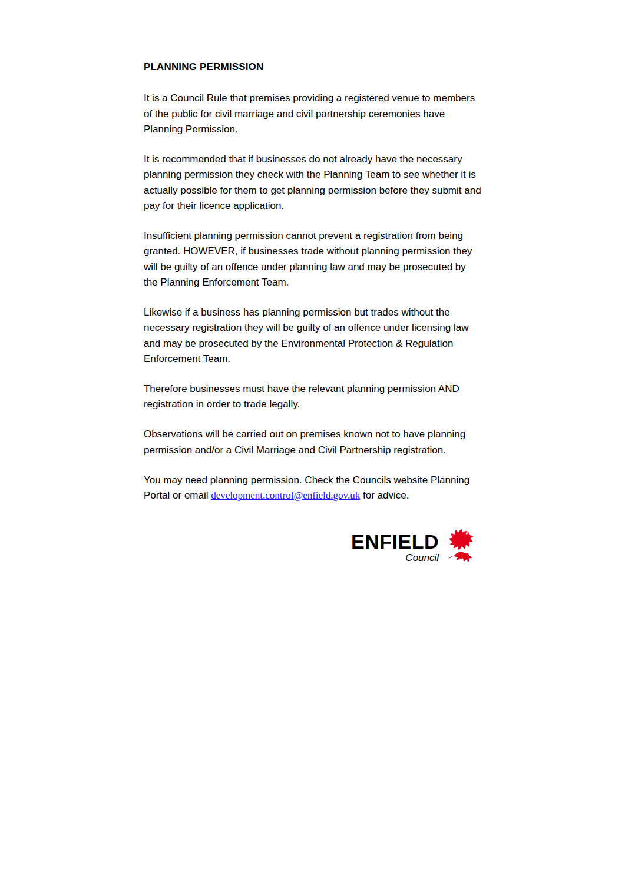PLANNING PERMISSION
It is a Council Rule that premises providing a registered venue to members of the public for civil marriage and civil partnership ceremonies have Planning Permission.
It is recommended that if businesses do not already have the necessary planning permission they check with the Planning Team to see whether it is actually possible for them to get planning permission before they submit and pay for their licence application.
Insufficient planning permission cannot prevent a registration from being granted. HOWEVER, if businesses trade without planning permission they will be guilty of an offence under planning law and may be prosecuted by the Planning Enforcement Team.
Likewise if a business has planning permission but trades without the necessary registration they will be guilty of an offence under licensing law and may be prosecuted by the Environmental Protection & Regulation Enforcement Team.
Therefore businesses must have the relevant planning permission AND registration in order to trade legally.
Observations will be carried out on premises known not to have planning permission and/or a Civil Marriage and Civil Partnership registration.
You may need planning permission. Check the Councils website Planning Portal or email development.control@enfield.gov.uk for advice.
ENFIELD Council